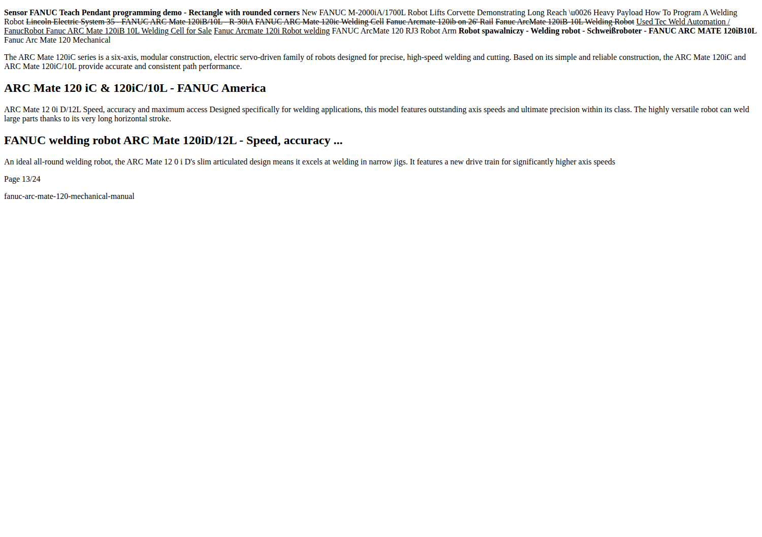Sensor FANUC Teach Pendant programming demo - Rectangle with rounded corners New FANUC M-2000iA/1700L Robot Lifts Corvette Demonstrating Long Reach \u0026 Heavy Payload How To Program A Welding Robot Lincoln Electric System 35 - FANUC ARC Mate 120iB/10L - R-30iA FANUC ARC Mate 120ic Welding Cell Fanuc Arcmate 120ib on 26' Rail Fanuc ArcMate 120iB-10L Welding Robot Used Tec Weld Automation / FanucRobot Fanuc ARC Mate 120iB 10L Welding Cell for Sale Fanuc Arcmate 120i Robot welding FANUC ArcMate 120 RJ3 Robot Arm Robot spawalniczy - Welding robot - Schweißroboter - FANUC ARC MATE 120iB10L Fanuc Arc Mate 120 Mechanical
The ARC Mate 120iC series is a six-axis, modular construction, electric servo-driven family of robots designed for precise, high-speed welding and cutting. Based on its simple and reliable construction, the ARC Mate 120iC and ARC Mate 120iC/10L provide accurate and consistent path performance.
ARC Mate 120 iC & 120iC/10L - FANUC America
ARC Mate 12 0i D/12L Speed, accuracy and maximum access Designed specifically for welding applications, this model features outstanding axis speeds and ultimate precision within its class. The highly versatile robot can weld large parts thanks to its very long horizontal stroke.
FANUC welding robot ARC Mate 120iD/12L - Speed, accuracy ...
An ideal all-round welding robot, the ARC Mate 12 0 i D's slim articulated design means it excels at welding in narrow jigs. It features a new drive train for significantly higher axis speeds
Page 13/24
fanuc-arc-mate-120-mechanical-manual